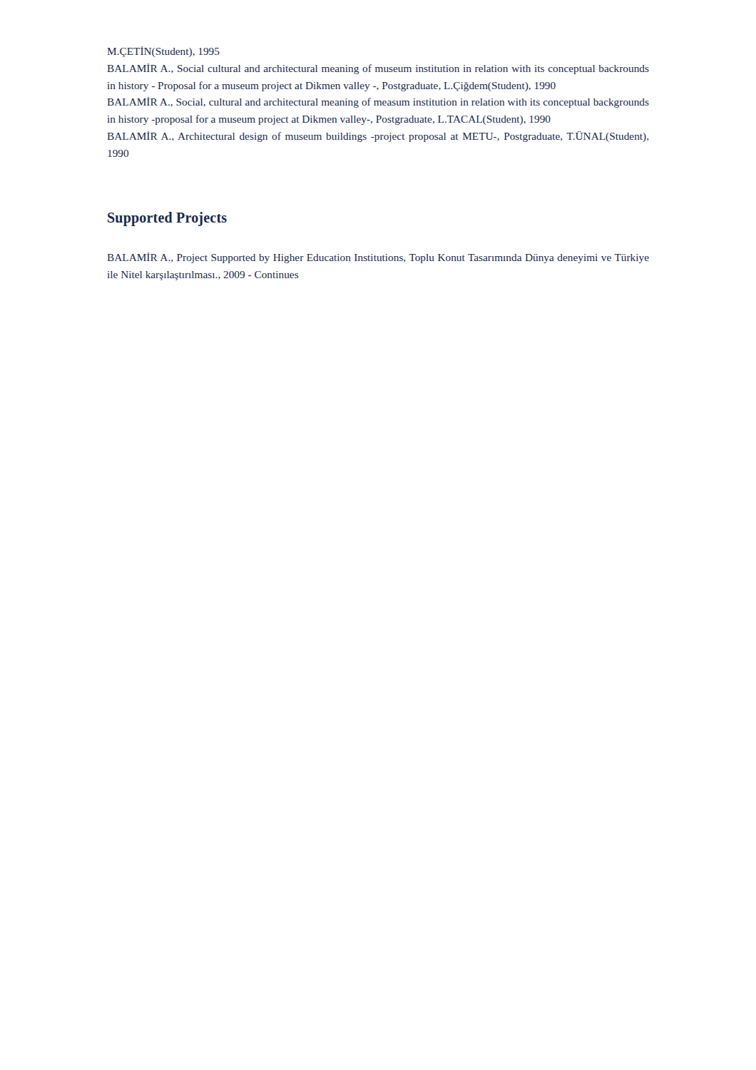M.ÇETİN(Student), 1995
BALAMİR A., Social cultural and architectural meaning of museum institution in relation with its conceptual backrounds in history - Proposal for a museum project at Dikmen valley -, Postgraduate, L.Çiğdem(Student), 1990
BALAMİR A., Social, cultural and architectural meaning of measum institution in relation with its conceptual backgrounds in history -proposal for a museum project at Dikmen valley-, Postgraduate, L.TACAL(Student), 1990
BALAMİR A., Architectural design of museum buildings -project proposal at METU-, Postgraduate, T.ÜNAL(Student), 1990
Supported Projects
BALAMİR A., Project Supported by Higher Education Institutions, Toplu Konut Tasarımında Dünya deneyimi ve Türkiye ile Nitel karşılaştırılması., 2009 - Continues